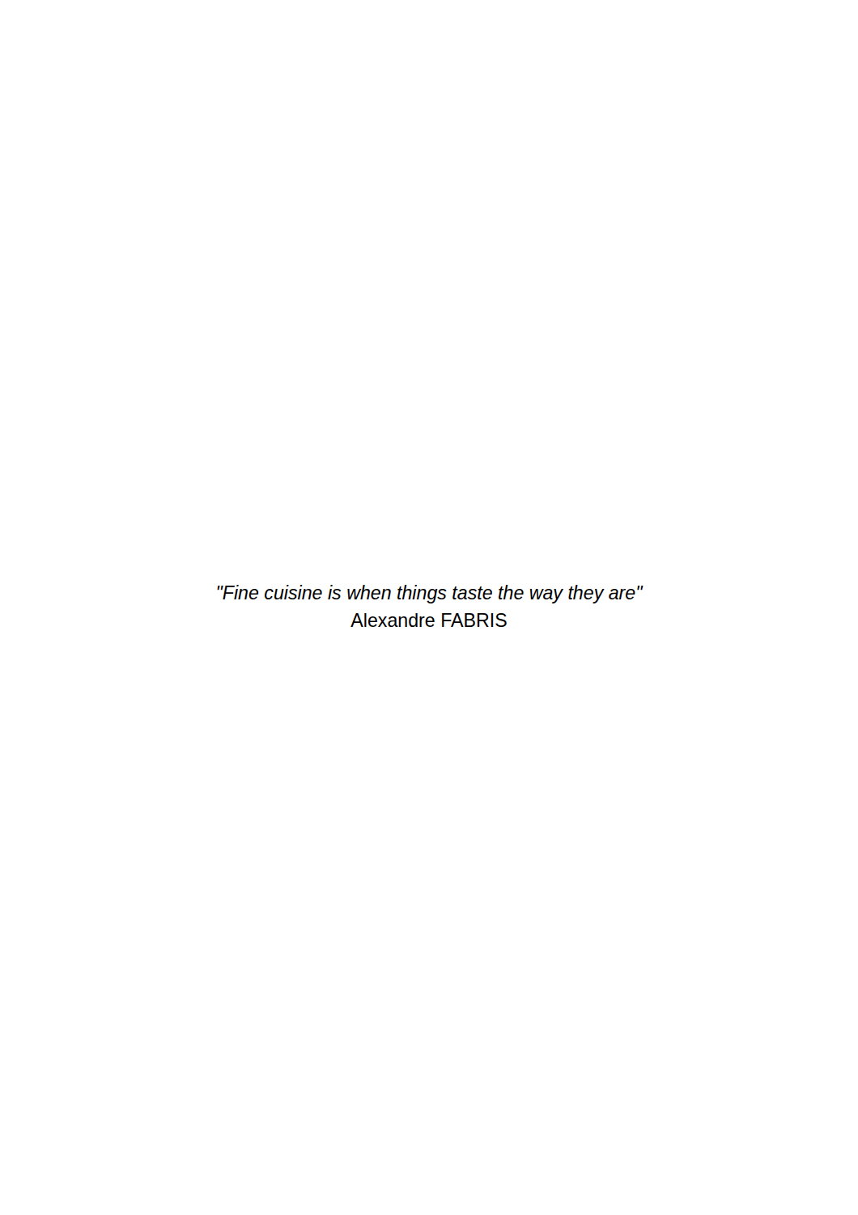"Fine cuisine is when things taste the way they are"
Alexandre FABRIS